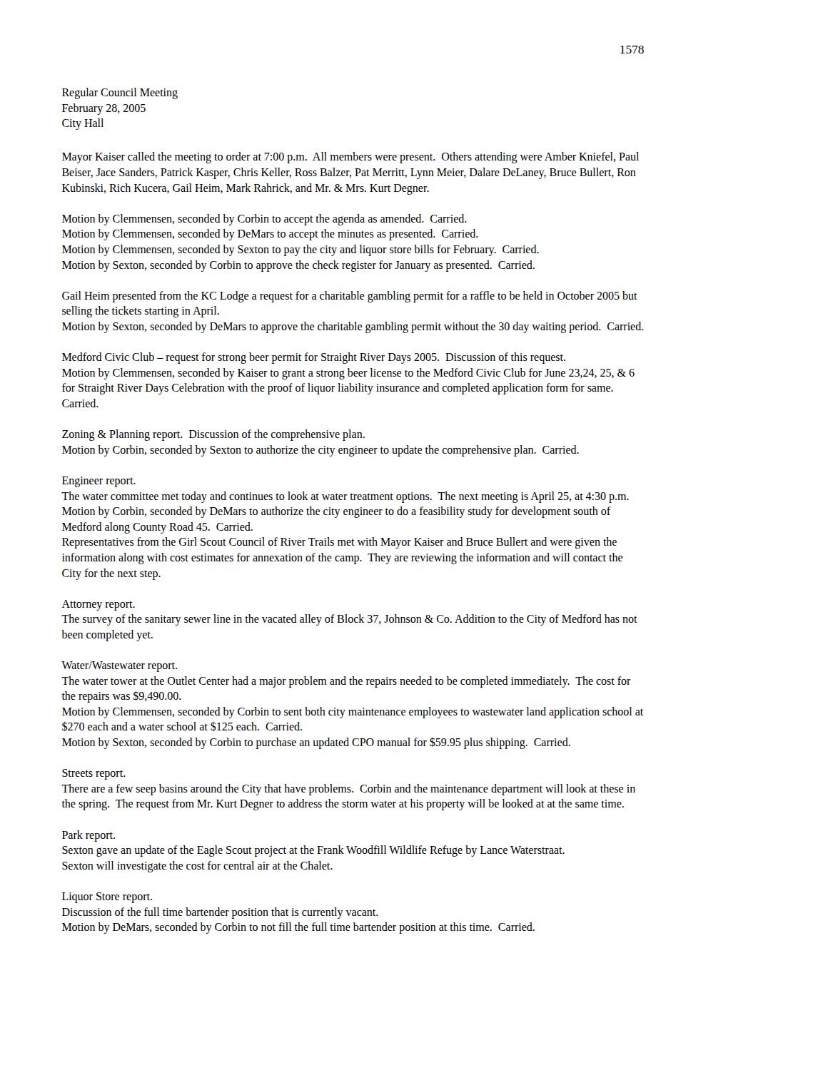1578
Regular Council Meeting
February 28, 2005
City Hall
Mayor Kaiser called the meeting to order at 7:00 p.m. All members were present. Others attending were Amber Kniefel, Paul Beiser, Jace Sanders, Patrick Kasper, Chris Keller, Ross Balzer, Pat Merritt, Lynn Meier, Dalare DeLaney, Bruce Bullert, Ron Kubinski, Rich Kucera, Gail Heim, Mark Rahrick, and Mr. & Mrs. Kurt Degner.
Motion by Clemmensen, seconded by Corbin to accept the agenda as amended. Carried.
Motion by Clemmensen, seconded by DeMars to accept the minutes as presented. Carried.
Motion by Clemmensen, seconded by Sexton to pay the city and liquor store bills for February. Carried.
Motion by Sexton, seconded by Corbin to approve the check register for January as presented. Carried.
Gail Heim presented from the KC Lodge a request for a charitable gambling permit for a raffle to be held in October 2005 but selling the tickets starting in April.
Motion by Sexton, seconded by DeMars to approve the charitable gambling permit without the 30 day waiting period. Carried.
Medford Civic Club – request for strong beer permit for Straight River Days 2005. Discussion of this request.
Motion by Clemmensen, seconded by Kaiser to grant a strong beer license to the Medford Civic Club for June 23,24, 25, & 6 for Straight River Days Celebration with the proof of liquor liability insurance and completed application form for same. Carried.
Zoning & Planning report. Discussion of the comprehensive plan.
Motion by Corbin, seconded by Sexton to authorize the city engineer to update the comprehensive plan. Carried.
Engineer report.
The water committee met today and continues to look at water treatment options. The next meeting is April 25, at 4:30 p.m.
Motion by Corbin, seconded by DeMars to authorize the city engineer to do a feasibility study for development south of Medford along County Road 45. Carried.
Representatives from the Girl Scout Council of River Trails met with Mayor Kaiser and Bruce Bullert and were given the information along with cost estimates for annexation of the camp. They are reviewing the information and will contact the City for the next step.
Attorney report.
The survey of the sanitary sewer line in the vacated alley of Block 37, Johnson & Co. Addition to the City of Medford has not been completed yet.
Water/Wastewater report.
The water tower at the Outlet Center had a major problem and the repairs needed to be completed immediately. The cost for the repairs was $9,490.00.
Motion by Clemmensen, seconded by Corbin to sent both city maintenance employees to wastewater land application school at $270 each and a water school at $125 each. Carried.
Motion by Sexton, seconded by Corbin to purchase an updated CPO manual for $59.95 plus shipping. Carried.
Streets report.
There are a few seep basins around the City that have problems. Corbin and the maintenance department will look at these in the spring. The request from Mr. Kurt Degner to address the storm water at his property will be looked at at the same time.
Park report.
Sexton gave an update of the Eagle Scout project at the Frank Woodfill Wildlife Refuge by Lance Waterstraat.
Sexton will investigate the cost for central air at the Chalet.
Liquor Store report.
Discussion of the full time bartender position that is currently vacant.
Motion by DeMars, seconded by Corbin to not fill the full time bartender position at this time. Carried.